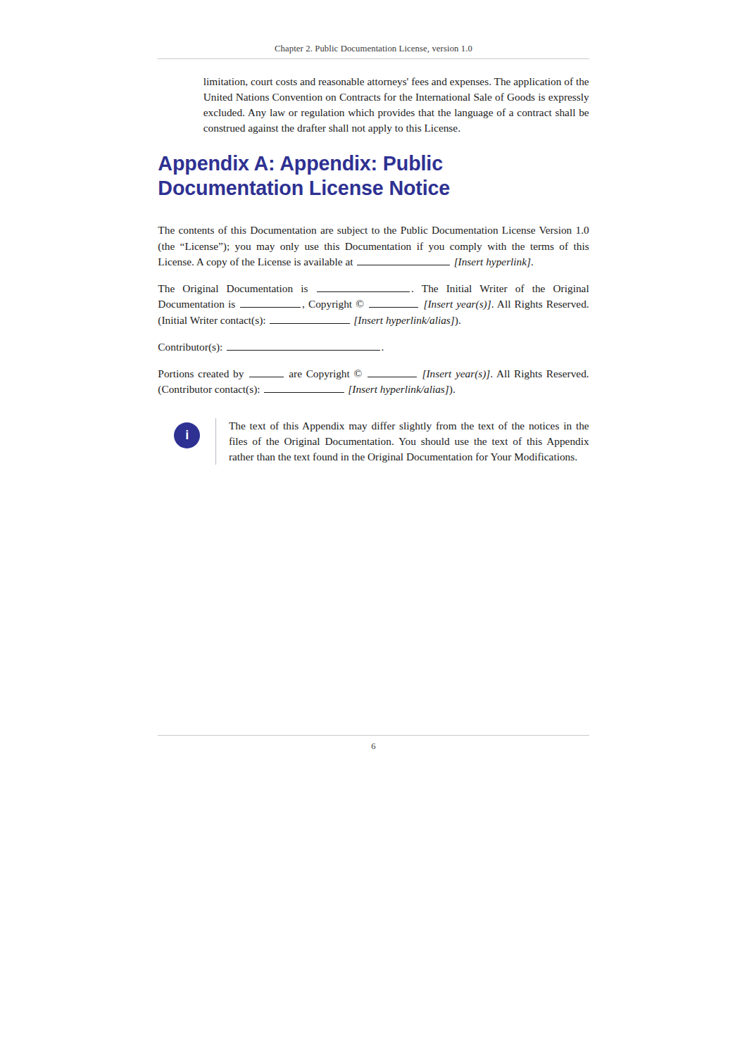Chapter 2. Public Documentation License, version 1.0
limitation, court costs and reasonable attorneys' fees and expenses. The application of the United Nations Convention on Contracts for the International Sale of Goods is expressly excluded. Any law or regulation which provides that the language of a contract shall be construed against the drafter shall not apply to this License.
Appendix A: Appendix: Public Documentation License Notice
The contents of this Documentation are subject to the Public Documentation License Version 1.0 (the “License”); you may only use this Documentation if you comply with the terms of this License. A copy of the License is available at [Insert hyperlink].
The Original Documentation is . The Initial Writer of the Original Documentation is , Copyright © [Insert year(s)]. All Rights Reserved. (Initial Writer contact(s): [Insert hyperlink/alias]).
Contributor(s): .
Portions created by are Copyright © [Insert year(s)]. All Rights Reserved. (Contributor contact(s): [Insert hyperlink/alias]).
i
The text of this Appendix may differ slightly from the text of the notices in the files of the Original Documentation. You should use the text of this Appendix rather than the text found in the Original Documentation for Your Modifications.
6